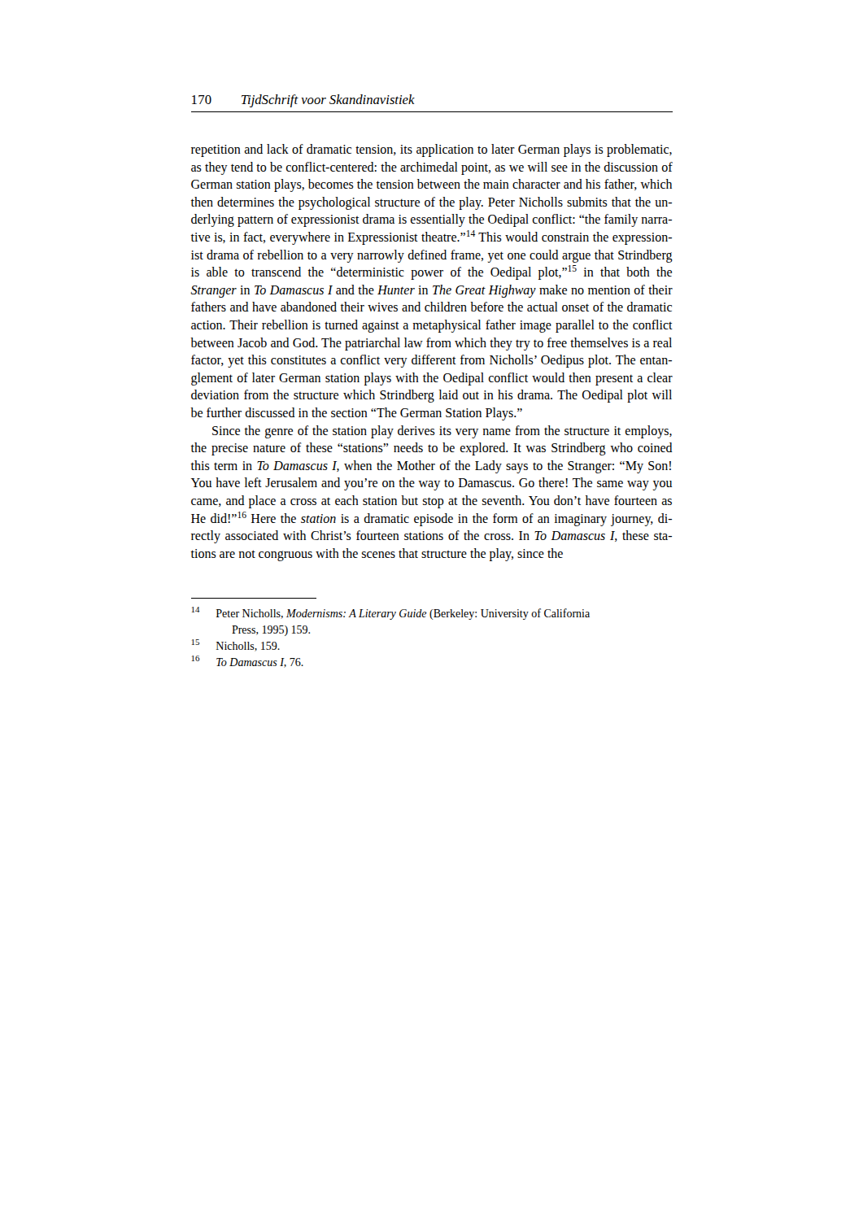170 TijdSchrift voor Skandinavistiek
repetition and lack of dramatic tension, its application to later German plays is problematic, as they tend to be conflict-centered: the archimedal point, as we will see in the discussion of German station plays, becomes the tension between the main character and his father, which then determines the psychological structure of the play. Peter Nicholls submits that the underlying pattern of expressionist drama is essentially the Oedipal conflict: “the family narrative is, in fact, everywhere in Expressionist theatre.”14 This would constrain the expressionist drama of rebellion to a very narrowly defined frame, yet one could argue that Strindberg is able to transcend the “deterministic power of the Oedipal plot,”15 in that both the Stranger in To Damascus I and the Hunter in The Great Highway make no mention of their fathers and have abandoned their wives and children before the actual onset of the dramatic action. Their rebellion is turned against a metaphysical father image parallel to the conflict between Jacob and God. The patriarchal law from which they try to free themselves is a real factor, yet this constitutes a conflict very different from Nicholls’ Oedipus plot. The entanglement of later German station plays with the Oedipal conflict would then present a clear deviation from the structure which Strindberg laid out in his drama. The Oedipal plot will be further discussed in the section “The German Station Plays.”
Since the genre of the station play derives its very name from the structure it employs, the precise nature of these “stations” needs to be explored. It was Strindberg who coined this term in To Damascus I, when the Mother of the Lady says to the Stranger: “My Son! You have left Jerusalem and you’re on the way to Damascus. Go there! The same way you came, and place a cross at each station but stop at the seventh. You don’t have fourteen as He did!”16 Here the station is a dramatic episode in the form of an imaginary journey, directly associated with Christ’s fourteen stations of the cross. In To Damascus I, these stations are not congruous with the scenes that structure the play, since the
14 Peter Nicholls, Modernisms: A Literary Guide (Berkeley: University of California
Press, 1995) 159.
15 Nicholls, 159.
16 To Damascus I, 76.